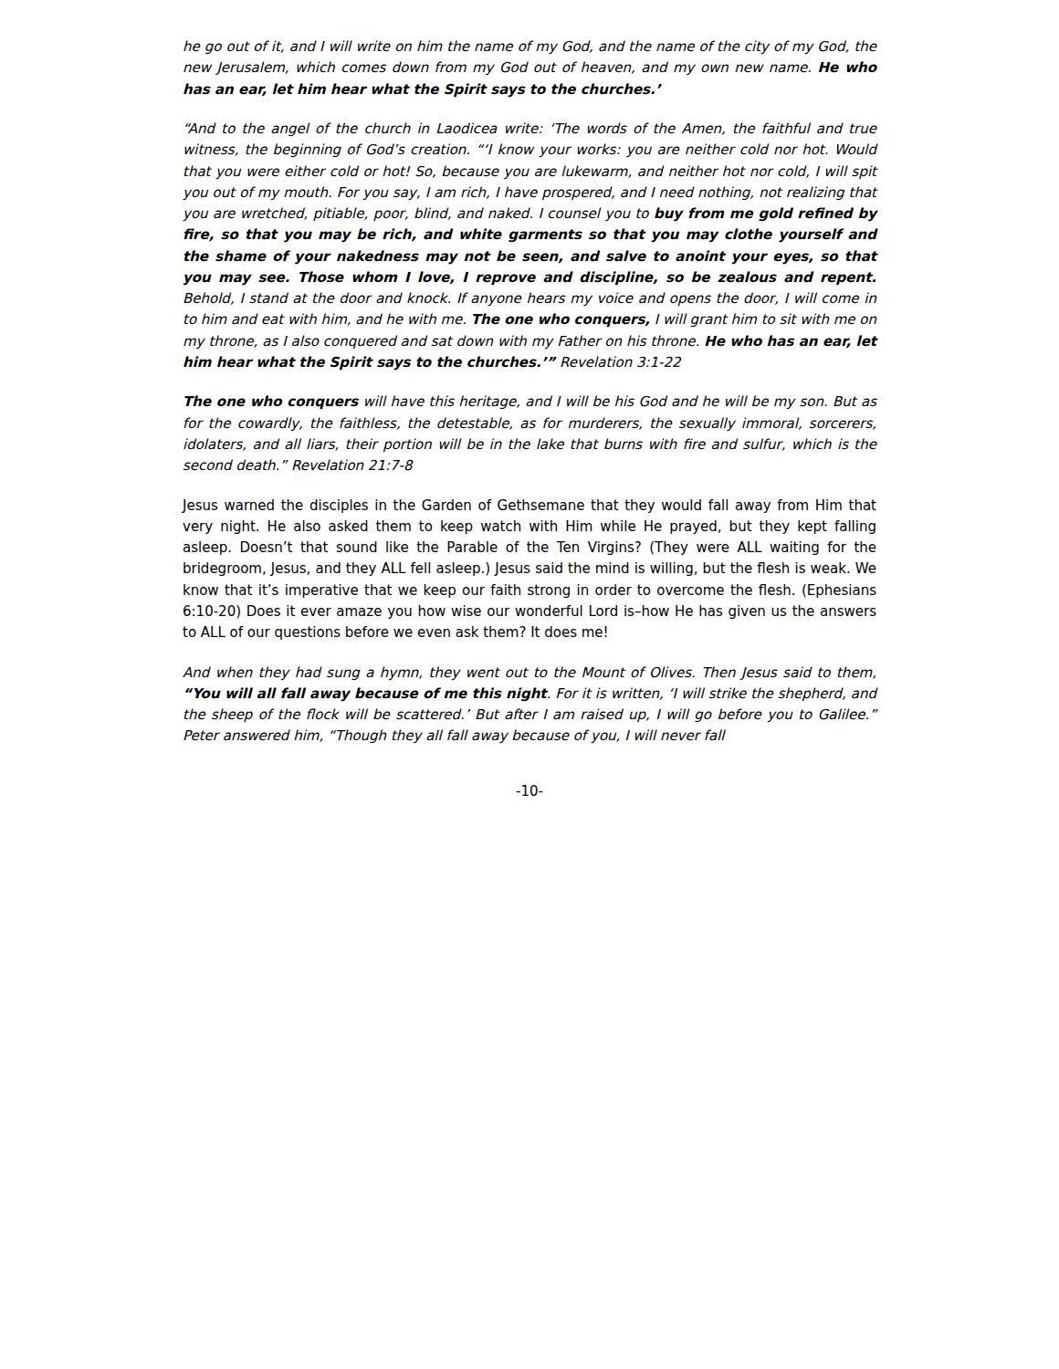he go out of it, and I will write on him the name of my God, and the name of the city of my God, the new Jerusalem, which comes down from my God out of heaven, and my own new name. He who has an ear, let him hear what the Spirit says to the churches.’
“And to the angel of the church in Laodicea write: ‘The words of the Amen, the faithful and true witness, the beginning of God’s creation. “‘I know your works: you are neither cold nor hot. Would that you were either cold or hot! So, because you are lukewarm, and neither hot nor cold, I will spit you out of my mouth. For you say, I am rich, I have prospered, and I need nothing, not realizing that you are wretched, pitiable, poor, blind, and naked. I counsel you to buy from me gold refined by fire, so that you may be rich, and white garments so that you may clothe yourself and the shame of your nakedness may not be seen, and salve to anoint your eyes, so that you may see. Those whom I love, I reprove and discipline, so be zealous and repent. Behold, I stand at the door and knock. If anyone hears my voice and opens the door, I will come in to him and eat with him, and he with me. The one who conquers, I will grant him to sit with me on my throne, as I also conquered and sat down with my Father on his throne. He who has an ear, let him hear what the Spirit says to the churches.’” Revelation 3:1-22
The one who conquers will have this heritage, and I will be his God and he will be my son. But as for the cowardly, the faithless, the detestable, as for murderers, the sexually immoral, sorcerers, idolaters, and all liars, their portion will be in the lake that burns with fire and sulfur, which is the second death.” Revelation 21:7-8
Jesus warned the disciples in the Garden of Gethsemane that they would fall away from Him that very night. He also asked them to keep watch with Him while He prayed, but they kept falling asleep. Doesn’t that sound like the Parable of the Ten Virgins? (They were ALL waiting for the bridegroom, Jesus, and they ALL fell asleep.) Jesus said the mind is willing, but the flesh is weak. We know that it’s imperative that we keep our faith strong in order to overcome the flesh. (Ephesians 6:10-20) Does it ever amaze you how wise our wonderful Lord is–how He has given us the answers to ALL of our questions before we even ask them? It does me!
And when they had sung a hymn, they went out to the Mount of Olives. Then Jesus said to them, “You will all fall away because of me this night. For it is written, ‘I will strike the shepherd, and the sheep of the flock will be scattered.’ But after I am raised up, I will go before you to Galilee.” Peter answered him, “Though they all fall away because of you, I will never fall
-10-